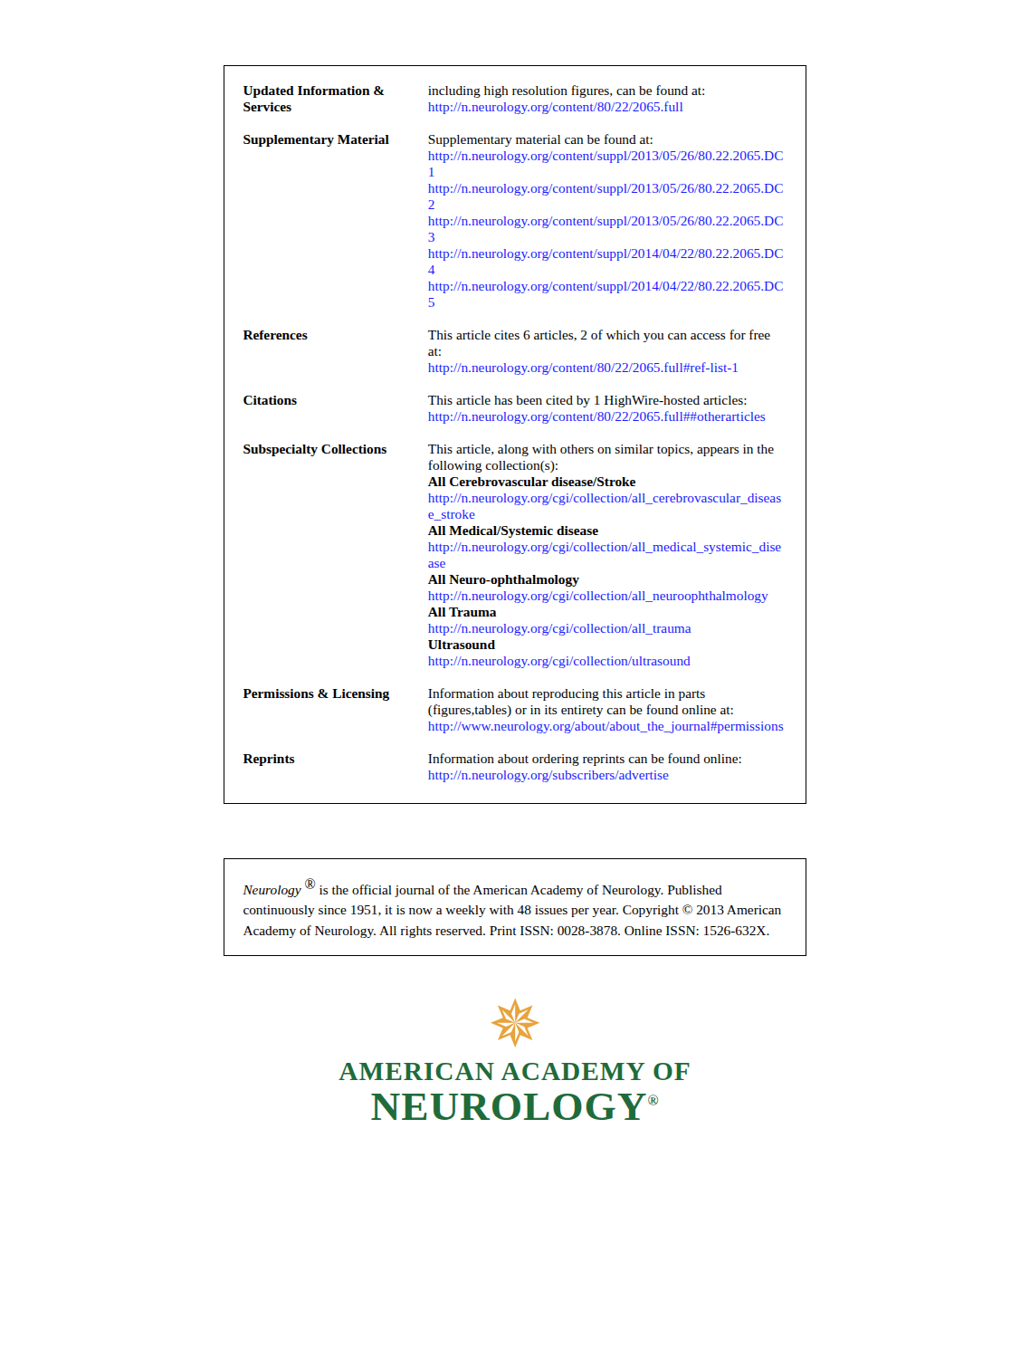| Updated Information & Services | including high resolution figures, can be found at: http://n.neurology.org/content/80/22/2065.full |
| Supplementary Material | Supplementary material can be found at: http://n.neurology.org/content/suppl/2013/05/26/80.22.2065.DC1 http://n.neurology.org/content/suppl/2013/05/26/80.22.2065.DC2 http://n.neurology.org/content/suppl/2013/05/26/80.22.2065.DC3 http://n.neurology.org/content/suppl/2014/04/22/80.22.2065.DC4 http://n.neurology.org/content/suppl/2014/04/22/80.22.2065.DC5 |
| References | This article cites 6 articles, 2 of which you can access for free at: http://n.neurology.org/content/80/22/2065.full#ref-list-1 |
| Citations | This article has been cited by 1 HighWire-hosted articles: http://n.neurology.org/content/80/22/2065.full##otherarticles |
| Subspecialty Collections | This article, along with others on similar topics, appears in the following collection(s): All Cerebrovascular disease/Stroke http://n.neurology.org/cgi/collection/all_cerebrovascular_disease_stroke All Medical/Systemic disease http://n.neurology.org/cgi/collection/all_medical_systemic_disease All Neuro-ophthalmology http://n.neurology.org/cgi/collection/all_neuroophthalmology All Trauma http://n.neurology.org/cgi/collection/all_trauma Ultrasound http://n.neurology.org/cgi/collection/ultrasound |
| Permissions & Licensing | Information about reproducing this article in parts (figures,tables) or in its entirety can be found online at: http://www.neurology.org/about/about_the_journal#permissions |
| Reprints | Information about ordering reprints can be found online: http://n.neurology.org/subscribers/advertise |
Neurology ® is the official journal of the American Academy of Neurology. Published continuously since 1951, it is now a weekly with 48 issues per year. Copyright © 2013 American Academy of Neurology. All rights reserved. Print ISSN: 0028-3878. Online ISSN: 1526-632X.
✵
AMERICAN ACADEMY OF
NEUROLOGY®